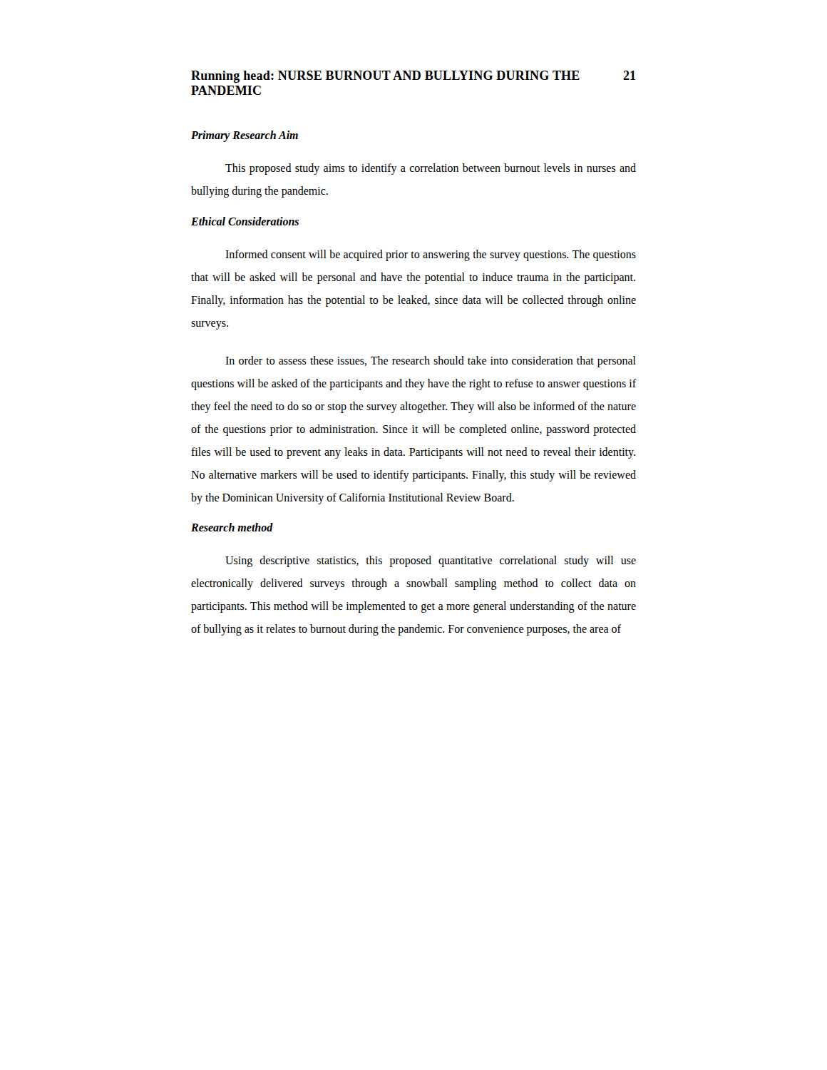Running head: NURSE BURNOUT AND BULLYING DURING THE PANDEMIC 21
Primary Research Aim
This proposed study aims to identify a correlation between burnout levels in nurses and bullying during the pandemic.
Ethical Considerations
Informed consent will be acquired prior to answering the survey questions. The questions that will be asked will be personal and have the potential to induce trauma in the participant. Finally, information has the potential to be leaked, since data will be collected through online surveys.
In order to assess these issues, The research should take into consideration that personal questions will be asked of the participants and they have the right to refuse to answer questions if they feel the need to do so or stop the survey altogether. They will also be informed of the nature of the questions prior to administration. Since it will be completed online, password protected files will be used to prevent any leaks in data. Participants will not need to reveal their identity. No alternative markers will be used to identify participants. Finally, this study will be reviewed by the Dominican University of California Institutional Review Board.
Research method
Using descriptive statistics, this proposed quantitative correlational study will use electronically delivered surveys through a snowball sampling method to collect data on participants. This method will be implemented to get a more general understanding of the nature of bullying as it relates to burnout during the pandemic. For convenience purposes, the area of